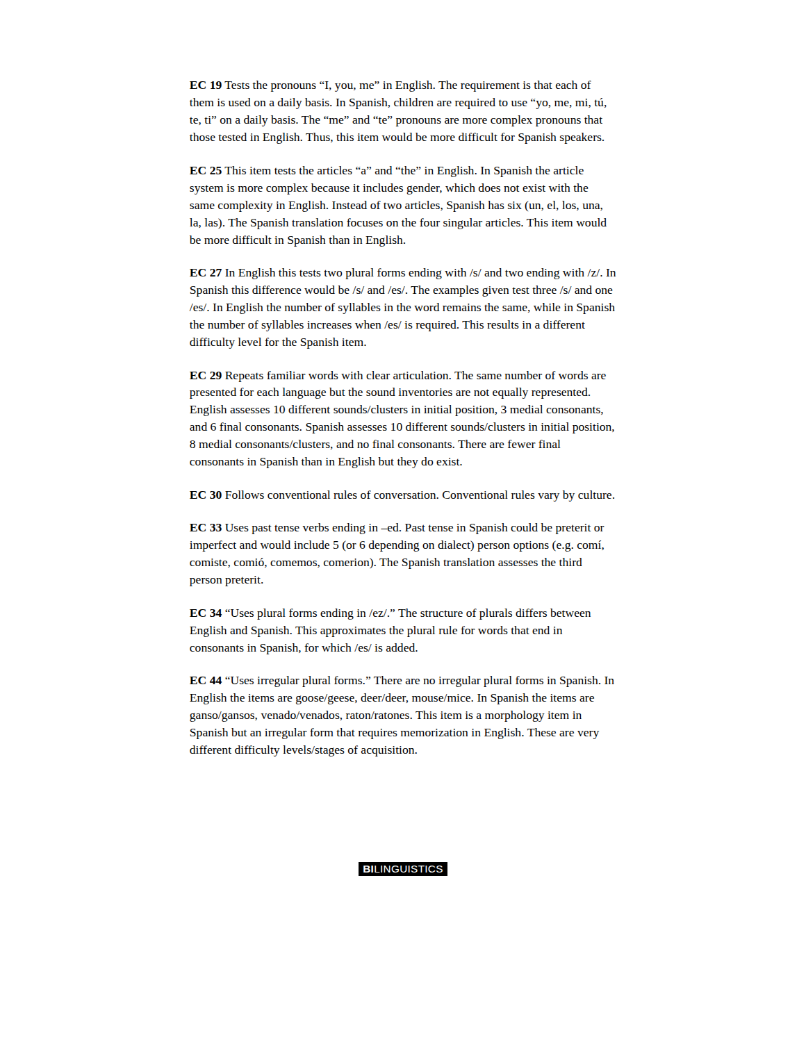EC 19 Tests the pronouns “I, you, me” in English. The requirement is that each of them is used on a daily basis. In Spanish, children are required to use “yo, me, mi, tú, te, ti” on a daily basis. The “me” and “te” pronouns are more complex pronouns that those tested in English. Thus, this item would be more difficult for Spanish speakers.
EC 25 This item tests the articles “a” and “the” in English. In Spanish the article system is more complex because it includes gender, which does not exist with the same complexity in English. Instead of two articles, Spanish has six (un, el, los, una, la, las). The Spanish translation focuses on the four singular articles. This item would be more difficult in Spanish than in English.
EC 27 In English this tests two plural forms ending with /s/ and two ending with /z/. In Spanish this difference would be /s/ and /es/. The examples given test three /s/ and one /es/. In English the number of syllables in the word remains the same, while in Spanish the number of syllables increases when /es/ is required. This results in a different difficulty level for the Spanish item.
EC 29 Repeats familiar words with clear articulation. The same number of words are presented for each language but the sound inventories are not equally represented. English assesses 10 different sounds/clusters in initial position, 3 medial consonants, and 6 final consonants. Spanish assesses 10 different sounds/clusters in initial position, 8 medial consonants/clusters, and no final consonants. There are fewer final consonants in Spanish than in English but they do exist.
EC 30 Follows conventional rules of conversation. Conventional rules vary by culture.
EC 33 Uses past tense verbs ending in –ed. Past tense in Spanish could be preterit or imperfect and would include 5 (or 6 depending on dialect) person options (e.g. comí, comiste, comió, comemos, comerion). The Spanish translation assesses the third person preterit.
EC 34 “Uses plural forms ending in /ez/.” The structure of plurals differs between English and Spanish. This approximates the plural rule for words that end in consonants in Spanish, for which /es/ is added.
EC 44 “Uses irregular plural forms.” There are no irregular plural forms in Spanish. In English the items are goose/geese, deer/deer, mouse/mice. In Spanish the items are ganso/gansos, venado/venados, raton/ratones. This item is a morphology item in Spanish but an irregular form that requires memorization in English. These are very different difficulty levels/stages of acquisition.
BI LINGUISTICS